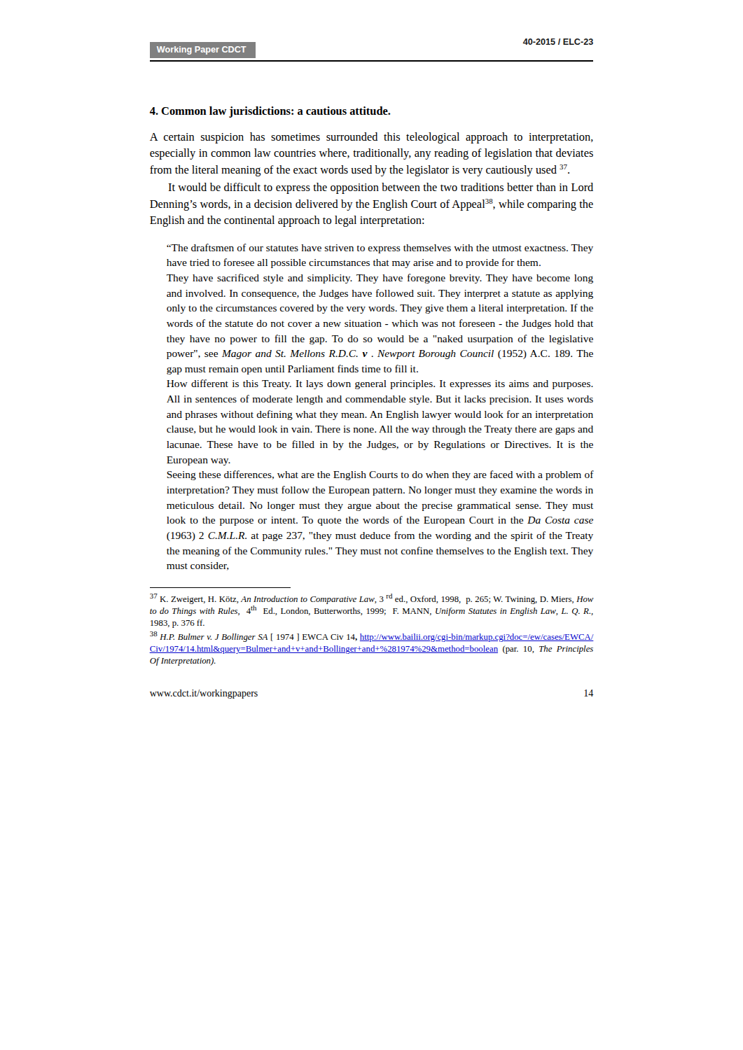Working Paper CDCT 40-2015 / ELC-23
4. Common law jurisdictions: a cautious attitude.
A certain suspicion has sometimes surrounded this teleological approach to interpretation, especially in common law countries where, traditionally, any reading of legislation that deviates from the literal meaning of the exact words used by the legislator is very cautiously used 37.
It would be difficult to express the opposition between the two traditions better than in Lord Denning’s words, in a decision delivered by the English Court of Appeal38, while comparing the English and the continental approach to legal interpretation:
“The draftsmen of our statutes have striven to express themselves with the utmost exactness. They have tried to foresee all possible circumstances that may arise and to provide for them.
They have sacrificed style and simplicity. They have foregone brevity. They have become long and involved. In consequence, the Judges have followed suit. They interpret a statute as applying only to the circumstances covered by the very words. They give them a literal interpretation. If the words of the statute do not cover a new situation - which was not foreseen - the Judges hold that they have no power to fill the gap. To do so would be a "naked usurpation of the legislative power", see Magor and St. Mellons R.D.C. v . Newport Borough Council (1952) A.C. 189. The gap must remain open until Parliament finds time to fill it.
How different is this Treaty. It lays down general principles. It expresses its aims and purposes. All in sentences of moderate length and commendable style. But it lacks precision. It uses words and phrases without defining what they mean. An English lawyer would look for an interpretation clause, but he would look in vain. There is none. All the way through the Treaty there are gaps and lacunae. These have to be filled in by the Judges, or by Regulations or Directives. It is the European way.
Seeing these differences, what are the English Courts to do when they are faced with a problem of interpretation? They must follow the European pattern. No longer must they examine the words in meticulous detail. No longer must they argue about the precise grammatical sense. They must look to the purpose or intent. To quote the words of the European Court in the Da Costa case (1963) 2 C.M.L.R. at page 237, "they must deduce from the wording and the spirit of the Treaty the meaning of the Community rules." They must not confine themselves to the English text. They must consider,
37 K. Zweigert, H. Kötz, An Introduction to Comparative Law, 3 rd ed., Oxford, 1998, p. 265; W. Twining, D. Miers, How to do Things with Rules, 4th Ed., London, Butterworths, 1999; F. MANN, Uniform Statutes in English Law, L. Q. R., 1983, p. 376 ff.
38 H.P. Bulmer v. J Bollinger SA [ 1974 ] EWCA Civ 14, http://www.bailii.org/cgi-bin/markup.cgi?doc=/ew/cases/EWCA/Civ/1974/14.html&query=Bulmer+and+v+and+Bollinger+and+%281974%29&method=boolean (par. 10, The Principles Of Interpretation).
www.cdct.it/workingpapers 14